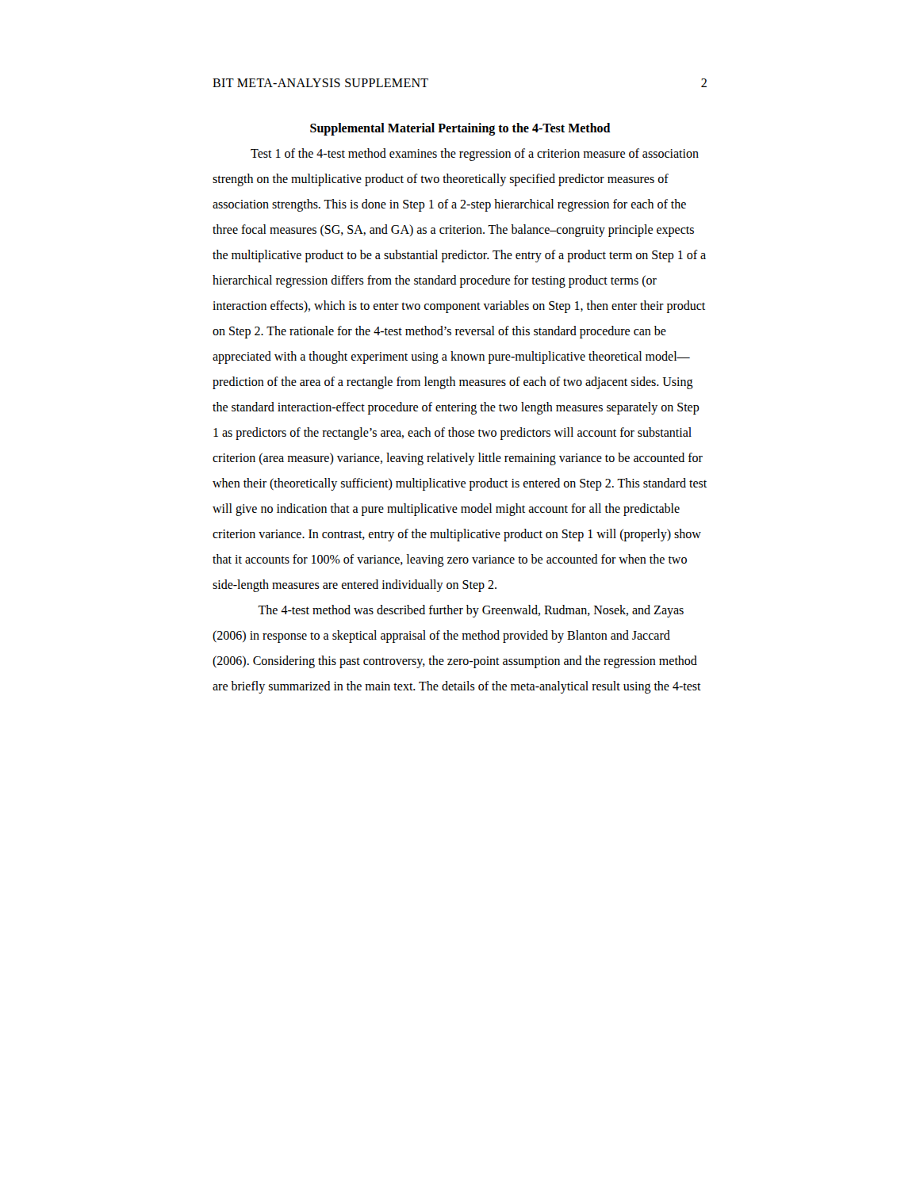BIT Meta-Analysis Supplement 2
Supplemental Material Pertaining to the 4-Test Method
Test 1 of the 4-test method examines the regression of a criterion measure of association strength on the multiplicative product of two theoretically specified predictor measures of association strengths. This is done in Step 1 of a 2-step hierarchical regression for each of the three focal measures (SG, SA, and GA) as a criterion. The balance–congruity principle expects the multiplicative product to be a substantial predictor. The entry of a product term on Step 1 of a hierarchical regression differs from the standard procedure for testing product terms (or interaction effects), which is to enter two component variables on Step 1, then enter their product on Step 2. The rationale for the 4-test method’s reversal of this standard procedure can be appreciated with a thought experiment using a known pure-multiplicative theoretical model—prediction of the area of a rectangle from length measures of each of two adjacent sides. Using the standard interaction-effect procedure of entering the two length measures separately on Step 1 as predictors of the rectangle’s area, each of those two predictors will account for substantial criterion (area measure) variance, leaving relatively little remaining variance to be accounted for when their (theoretically sufficient) multiplicative product is entered on Step 2. This standard test will give no indication that a pure multiplicative model might account for all the predictable criterion variance. In contrast, entry of the multiplicative product on Step 1 will (properly) show that it accounts for 100% of variance, leaving zero variance to be accounted for when the two side-length measures are entered individually on Step 2.
The 4-test method was described further by Greenwald, Rudman, Nosek, and Zayas (2006) in response to a skeptical appraisal of the method provided by Blanton and Jaccard (2006). Considering this past controversy, the zero-point assumption and the regression method are briefly summarized in the main text. The details of the meta-analytical result using the 4-test